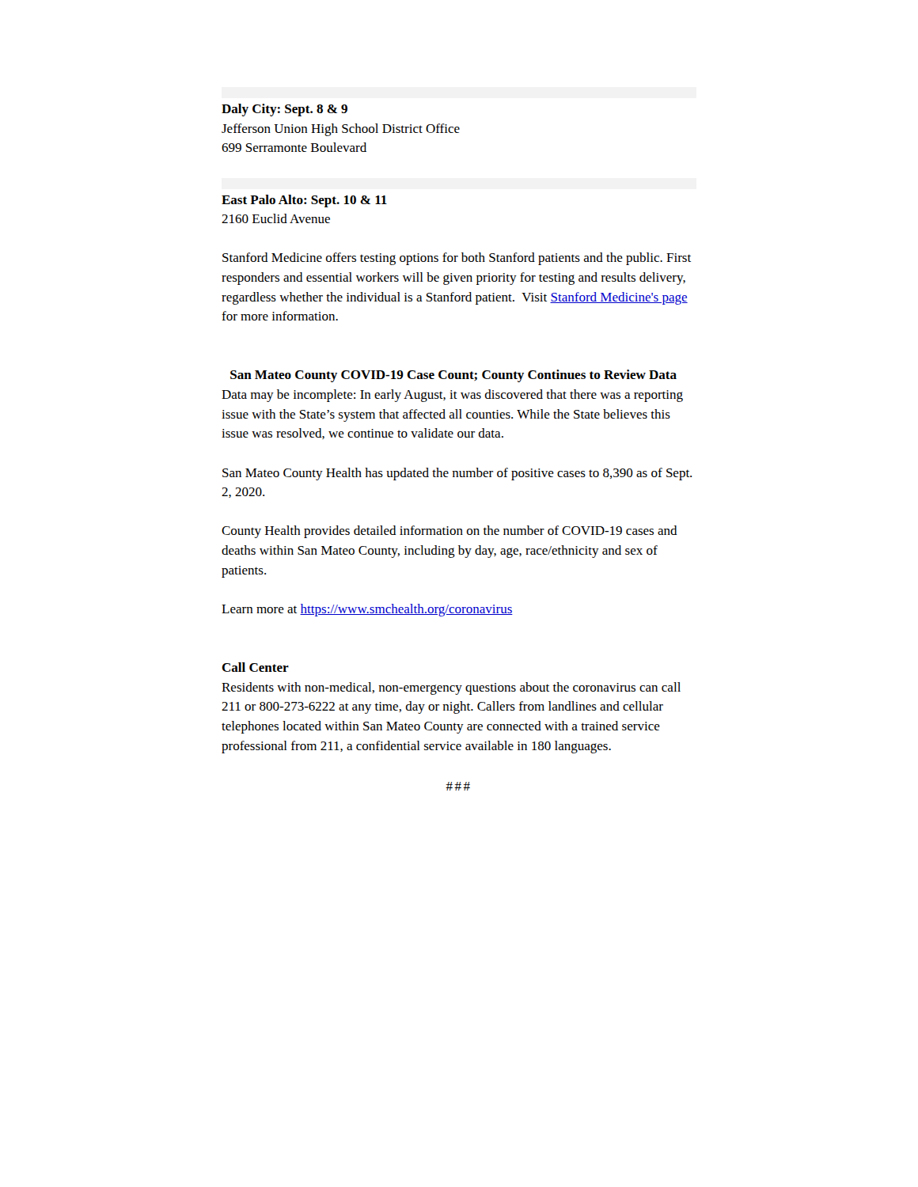Daly City: Sept. 8 & 9
Jefferson Union High School District Office
699 Serramonte Boulevard
East Palo Alto: Sept. 10 & 11
2160 Euclid Avenue
Stanford Medicine offers testing options for both Stanford patients and the public. First responders and essential workers will be given priority for testing and results delivery, regardless whether the individual is a Stanford patient. Visit Stanford Medicine's page for more information.
San Mateo County COVID-19 Case Count; County Continues to Review Data
Data may be incomplete: In early August, it was discovered that there was a reporting issue with the State’s system that affected all counties. While the State believes this issue was resolved, we continue to validate our data.
San Mateo County Health has updated the number of positive cases to 8,390 as of Sept. 2, 2020.
County Health provides detailed information on the number of COVID-19 cases and deaths within San Mateo County, including by day, age, race/ethnicity and sex of patients.
Learn more at https://www.smchealth.org/coronavirus
Call Center
Residents with non-medical, non-emergency questions about the coronavirus can call 211 or 800-273-6222 at any time, day or night. Callers from landlines and cellular telephones located within San Mateo County are connected with a trained service professional from 211, a confidential service available in 180 languages.
###